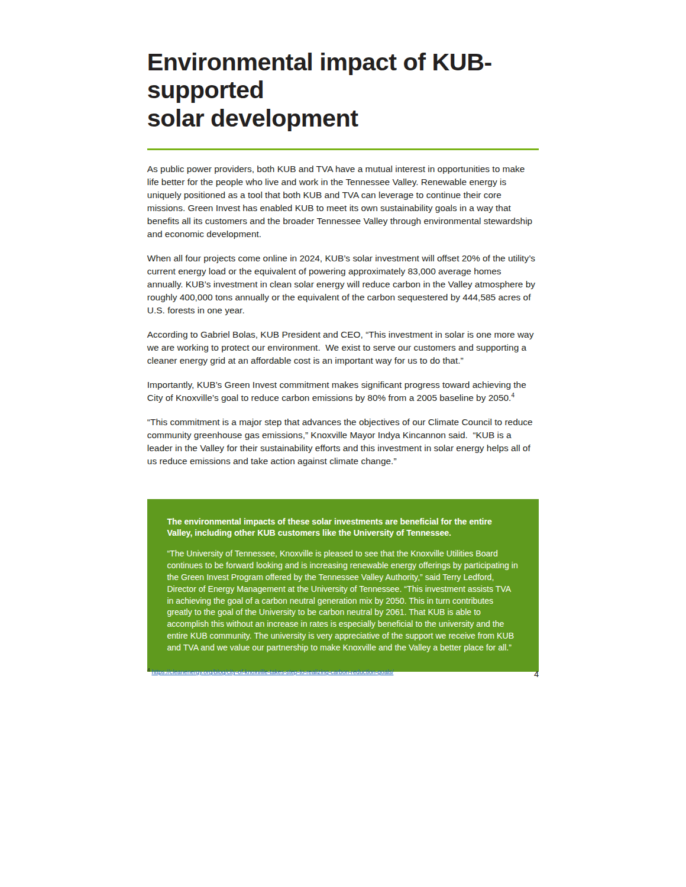Environmental impact of KUB-supported
solar development
As public power providers, both KUB and TVA have a mutual interest in opportunities to make life better for the people who live and work in the Tennessee Valley. Renewable energy is uniquely positioned as a tool that both KUB and TVA can leverage to continue their core missions. Green Invest has enabled KUB to meet its own sustainability goals in a way that benefits all its customers and the broader Tennessee Valley through environmental stewardship and economic development.
When all four projects come online in 2024, KUB’s solar investment will offset 20% of the utility’s current energy load or the equivalent of powering approximately 83,000 average homes annually. KUB’s investment in clean solar energy will reduce carbon in the Valley atmosphere by roughly 400,000 tons annually or the equivalent of the carbon sequestered by 444,585 acres of U.S. forests in one year.
According to Gabriel Bolas, KUB President and CEO, “This investment in solar is one more way we are working to protect our environment. We exist to serve our customers and supporting a cleaner energy grid at an affordable cost is an important way for us to do that.”
Importantly, KUB’s Green Invest commitment makes significant progress toward achieving the City of Knoxville’s goal to reduce carbon emissions by 80% from a 2005 baseline by 2050.4
“This commitment is a major step that advances the objectives of our Climate Council to reduce community greenhouse gas emissions,” Knoxville Mayor Indya Kincannon said. “KUB is a leader in the Valley for their sustainability efforts and this investment in solar energy helps all of us reduce emissions and take action against climate change.”
The environmental impacts of these solar investments are beneficial for the entire Valley, including other KUB customers like the University of Tennessee.
“The University of Tennessee, Knoxville is pleased to see that the Knoxville Utilities Board continues to be forward looking and is increasing renewable energy offerings by participating in the Green Invest Program offered by the Tennessee Valley Authority,” said Terry Ledford, Director of Energy Management at the University of Tennessee. “This investment assists TVA in achieving the goal of a carbon neutral generation mix by 2050. This in turn contributes greatly to the goal of the University to be carbon neutral by 2061. That KUB is able to accomplish this without an increase in rates is especially beneficial to the university and the entire KUB community. The university is very appreciative of the support we receive from KUB and TVA and we value our partnership to make Knoxville and the Valley a better place for all.”
4 https://cleanenergy.org/blog/city-of-knoxville-takes-step-to-realizing-carbon-reduction-goals/
4